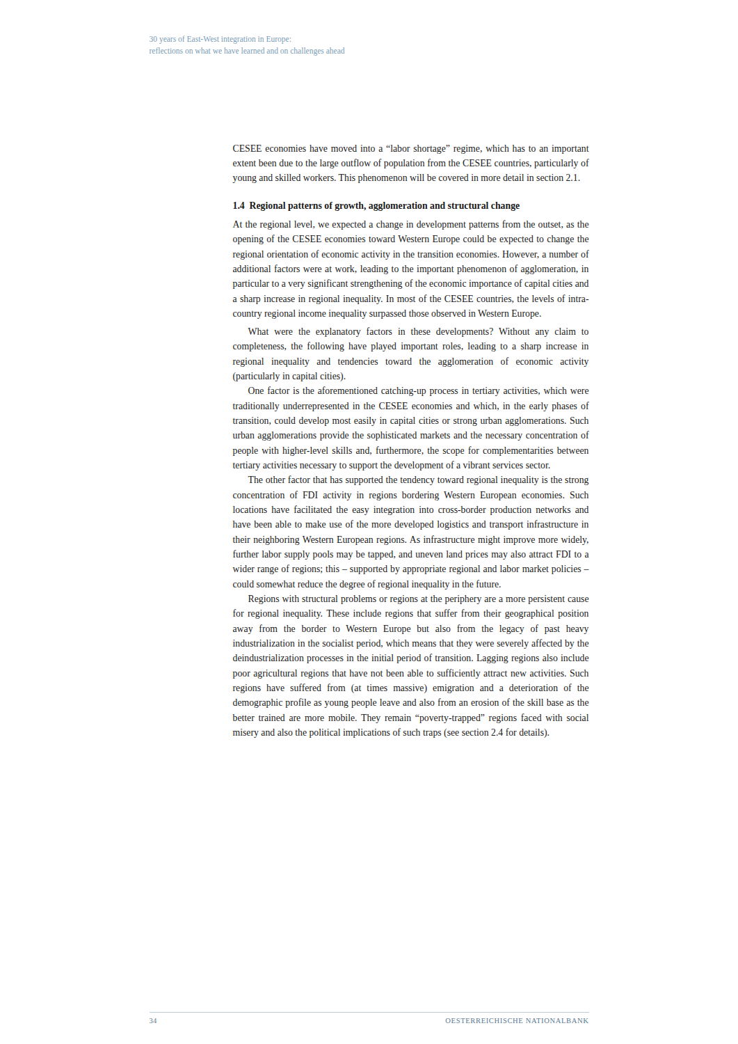30 years of East-West integration in Europe: reflections on what we have learned and on challenges ahead
CESEE economies have moved into a “labor shortage” regime, which has to an important extent been due to the large outflow of population from the CESEE countries, particularly of young and skilled workers. This phenomenon will be covered in more detail in section 2.1.
1.4 Regional patterns of growth, agglomeration and structural change
At the regional level, we expected a change in development patterns from the outset, as the opening of the CESEE economies toward Western Europe could be expected to change the regional orientation of economic activity in the transition economies. However, a number of additional factors were at work, leading to the important phenomenon of agglomeration, in particular to a very significant strengthening of the economic importance of capital cities and a sharp increase in regional inequality. In most of the CESEE countries, the levels of intra-country regional income inequality surpassed those observed in Western Europe.
What were the explanatory factors in these developments? Without any claim to completeness, the following have played important roles, leading to a sharp increase in regional inequality and tendencies toward the agglomeration of economic activity (particularly in capital cities).
One factor is the aforementioned catching-up process in tertiary activities, which were traditionally underrepresented in the CESEE economies and which, in the early phases of transition, could develop most easily in capital cities or strong urban agglomerations. Such urban agglomerations provide the sophisticated markets and the necessary concentration of people with higher-level skills and, furthermore, the scope for complementarities between tertiary activities necessary to support the development of a vibrant services sector.
The other factor that has supported the tendency toward regional inequality is the strong concentration of FDI activity in regions bordering Western European economies. Such locations have facilitated the easy integration into cross-border production networks and have been able to make use of the more developed logistics and transport infrastructure in their neighboring Western European regions. As infrastructure might improve more widely, further labor supply pools may be tapped, and uneven land prices may also attract FDI to a wider range of regions; this – supported by appropriate regional and labor market policies – could somewhat reduce the degree of regional inequality in the future.
Regions with structural problems or regions at the periphery are a more persistent cause for regional inequality. These include regions that suffer from their geographical position away from the border to Western Europe but also from the legacy of past heavy industrialization in the socialist period, which means that they were severely affected by the deindustrialization processes in the initial period of transition. Lagging regions also include poor agricultural regions that have not been able to sufficiently attract new activities. Such regions have suffered from (at times massive) emigration and a deterioration of the demographic profile as young people leave and also from an erosion of the skill base as the better trained are more mobile. They remain “poverty-trapped” regions faced with social misery and also the political implications of such traps (see section 2.4 for details).
34 Oesterreichische Nationalbank